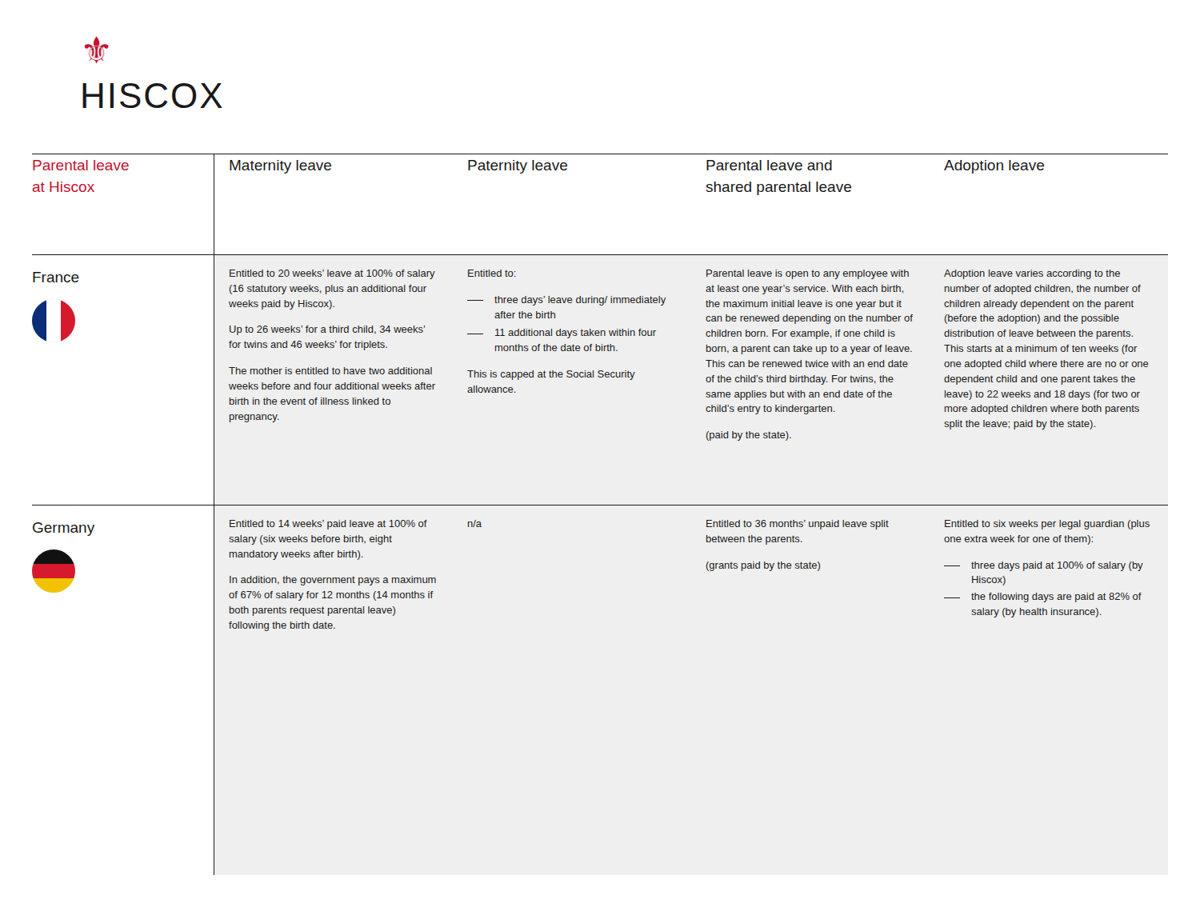⚜
HISCOX
| Parental leave at Hiscox | | Maternity leave | Paternity leave | Parental leave and shared parental leave | Adoption leave |
| --- | --- | --- | --- | --- | --- |
| France | | Entitled to 20 weeks’ leave at 100% of salary (16 statutory weeks, plus an additional four weeks paid by Hiscox). Up to 26 weeks’ for a third child, 34 weeks’ for twins and 46 weeks’ for triplets. The mother is entitled to have two additional weeks before and four additional weeks after birth in the event of illness linked to pregnancy. | Entitled to: three days’ leave during/ immediately after the birth 11 additional days taken within four months of the date of birth. This is capped at the Social Security allowance. | Parental leave is open to any employee with at least one year’s service. With each birth, the maximum initial leave is one year but it can be renewed depending on the number of children born. For example, if one child is born, a parent can take up to a year of leave. This can be renewed twice with an end date of the child’s third birthday. For twins, the same applies but with an end date of the child’s entry to kindergarten. (paid by the state). | Adoption leave varies according to the number of adopted children, the number of children already dependent on the parent (before the adoption) and the possible distribution of leave between the parents. This starts at a minimum of ten weeks (for one adopted child where there are no or one dependent child and one parent takes the leave) to 22 weeks and 18 days (for two or more adopted children where both parents split the leave; paid by the state). |
| Germany | | Entitled to 14 weeks’ paid leave at 100% of salary (six weeks before birth, eight mandatory weeks after birth). In addition, the government pays a maximum of 67% of salary for 12 months (14 months if both parents request parental leave) following the birth date. | n/a | Entitled to 36 months’ unpaid leave split between the parents. (grants paid by the state) | Entitled to six weeks per legal guardian (plus one extra week for one of them): three days paid at 100% of salary (by Hiscox) the following days are paid at 82% of salary (by health insurance). |